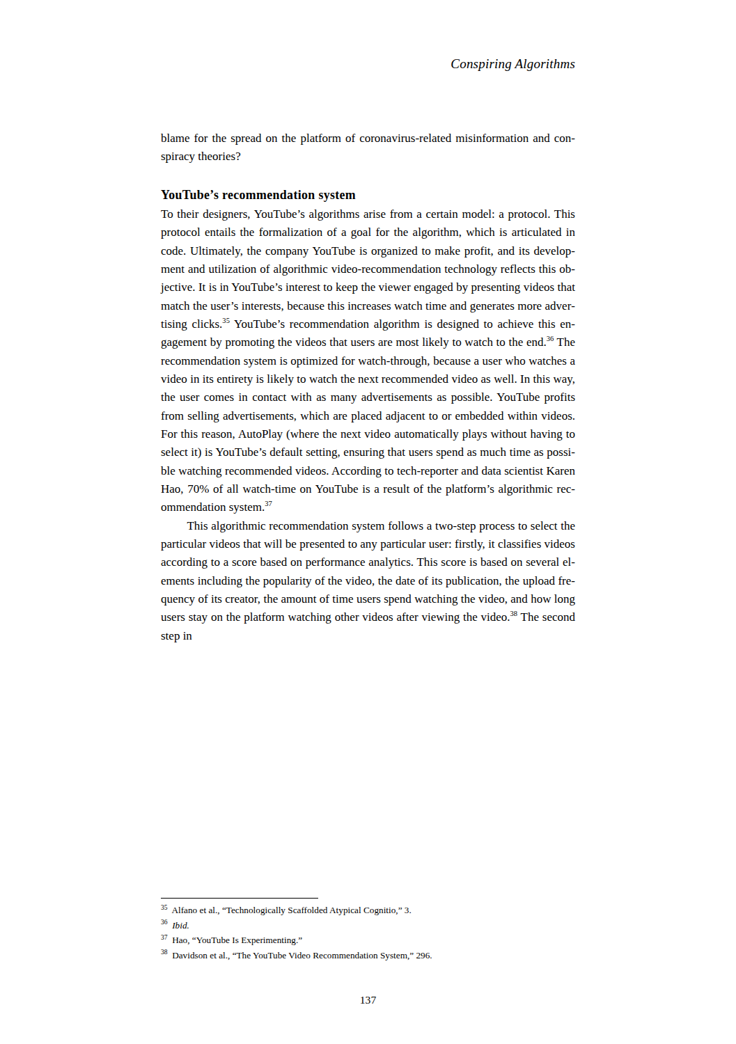Conspiring Algorithms
blame for the spread on the platform of coronavirus-related misinformation and conspiracy theories?
YouTube’s recommendation system
To their designers, YouTube’s algorithms arise from a certain model: a protocol. This protocol entails the formalization of a goal for the algorithm, which is articulated in code. Ultimately, the company YouTube is organized to make profit, and its development and utilization of algorithmic video-recommendation technology reflects this objective. It is in YouTube’s interest to keep the viewer engaged by presenting videos that match the user’s interests, because this increases watch time and generates more advertising clicks.35 YouTube’s recommendation algorithm is designed to achieve this engagement by promoting the videos that users are most likely to watch to the end.36 The recommendation system is optimized for watch-through, because a user who watches a video in its entirety is likely to watch the next recommended video as well. In this way, the user comes in contact with as many advertisements as possible. YouTube profits from selling advertisements, which are placed adjacent to or embedded within videos. For this reason, AutoPlay (where the next video automatically plays without having to select it) is YouTube’s default setting, ensuring that users spend as much time as possible watching recommended videos. According to tech-reporter and data scientist Karen Hao, 70% of all watch-time on YouTube is a result of the platform’s algorithmic recommendation system.37
This algorithmic recommendation system follows a two-step process to select the particular videos that will be presented to any particular user: firstly, it classifies videos according to a score based on performance analytics. This score is based on several elements including the popularity of the video, the date of its publication, the upload frequency of its creator, the amount of time users spend watching the video, and how long users stay on the platform watching other videos after viewing the video.38 The second step in
35 Alfano et al., “Technologically Scaffolded Atypical Cognitio,” 3.
36 Ibid.
37 Hao, “YouTube Is Experimenting.”
38 Davidson et al., “The YouTube Video Recommendation System,” 296.
137